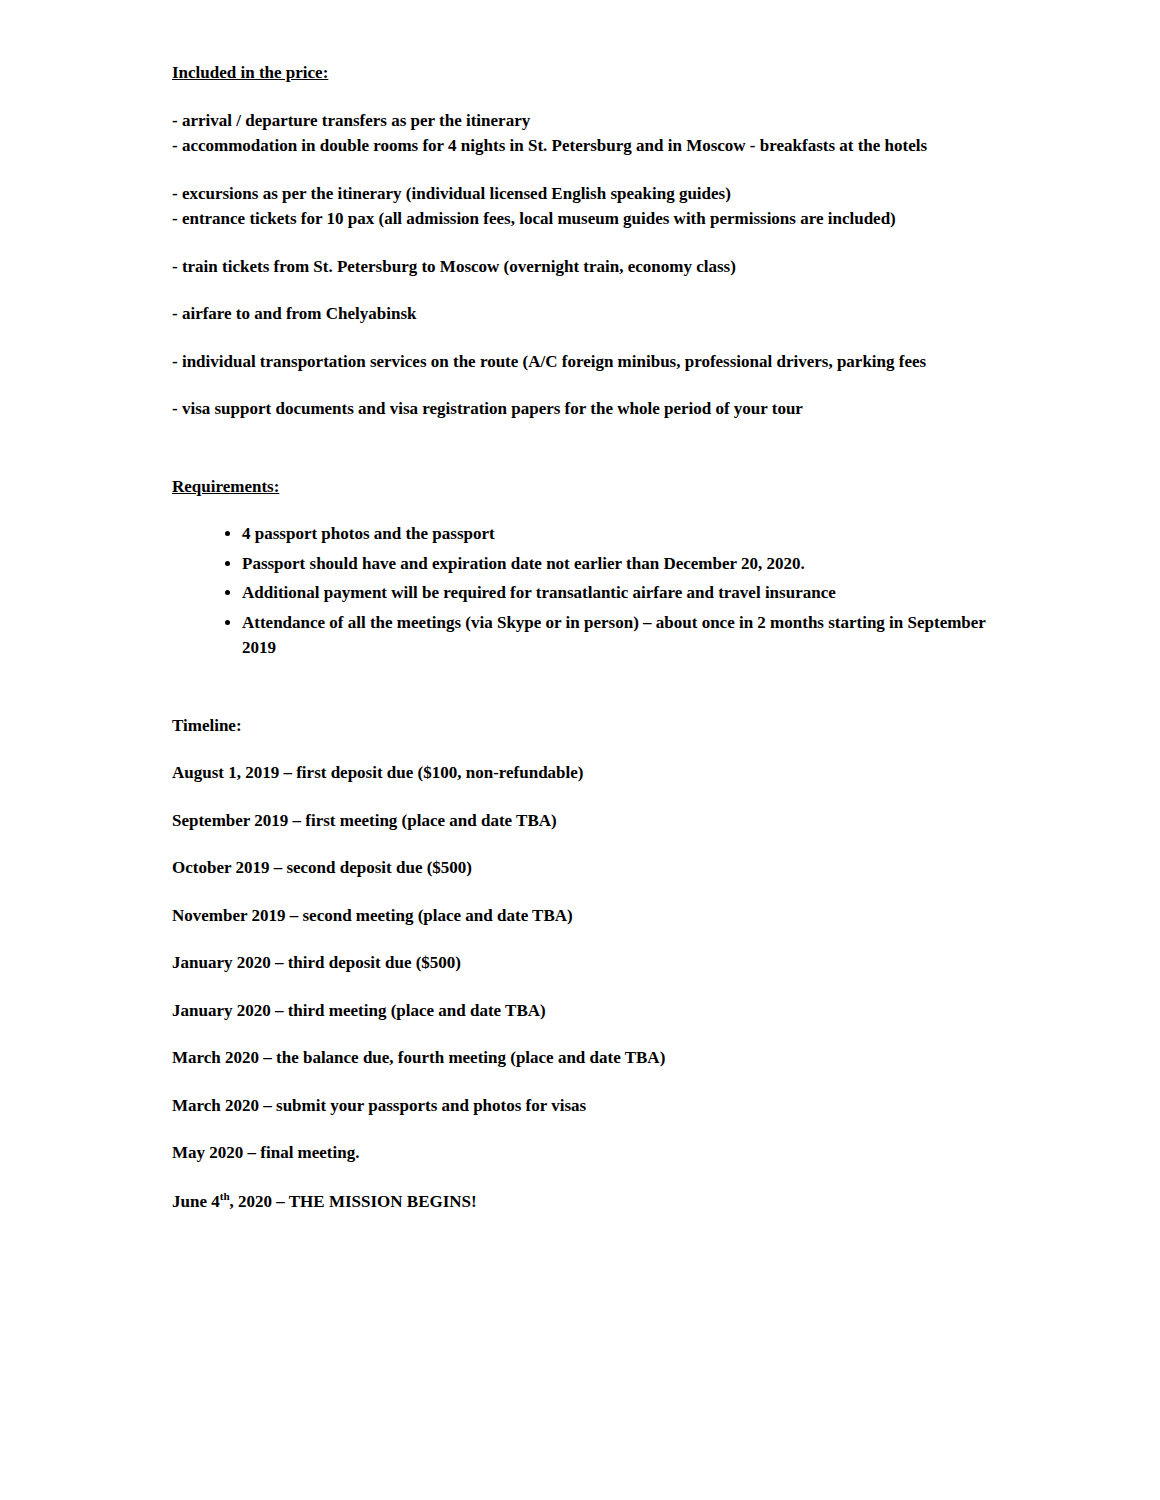Included in the price:
- arrival / departure transfers as per the itinerary
- accommodation in double rooms for 4 nights in St. Petersburg and in Moscow - breakfasts at the hotels
- excursions as per the itinerary (individual licensed English speaking guides)
- entrance tickets for 10 pax (all admission fees, local museum guides with permissions are included)
- train tickets from St. Petersburg to Moscow (overnight train, economy class)
- airfare to and from Chelyabinsk
- individual transportation services on the route (A/C foreign minibus, professional drivers, parking fees
- visa support documents and visa registration papers for the whole period of your tour
Requirements:
4 passport photos and the passport
Passport should have and expiration date not earlier than December 20, 2020.
Additional payment will be required for transatlantic airfare and travel insurance
Attendance of all the meetings (via Skype or in person) – about once in 2 months starting in September 2019
Timeline:
August 1, 2019 – first deposit due ($100, non-refundable)
September 2019 – first meeting (place and date TBA)
October 2019 – second deposit due ($500)
November 2019 – second meeting (place and date TBA)
January 2020 – third deposit due ($500)
January 2020 – third meeting (place and date TBA)
March 2020 – the balance due, fourth meeting (place and date TBA)
March 2020 – submit your passports and photos for visas
May 2020 – final meeting.
June 4th, 2020 – THE MISSION BEGINS!